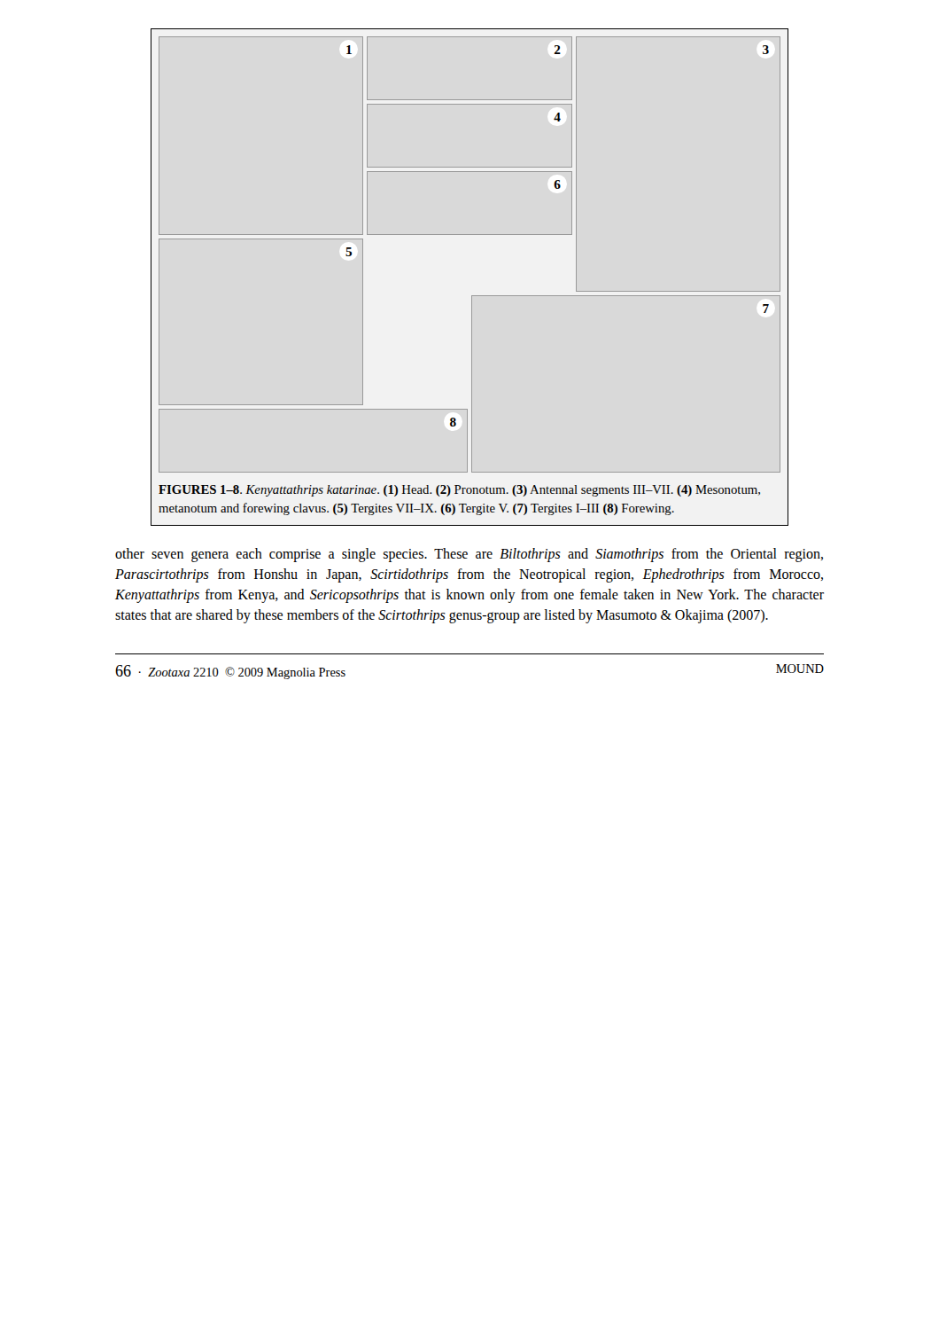1
2
3
4
5
6
7
8
FIGURES 1–8. Kenyattathrips katarinae. (1) Head. (2) Pronotum. (3) Antennal segments III–VII. (4) Mesonotum, metanotum and forewing clavus. (5) Tergites VII–IX. (6) Tergite V. (7) Tergites I–III (8) Forewing.
other seven genera each comprise a single species. These are Biltothrips and Siamothrips from the Oriental region, Parascirtothrips from Honshu in Japan, Scirtidothrips from the Neotropical region, Ephedrothrips from Morocco, Kenyattathrips from Kenya, and Sericopsothrips that is known only from one female taken in New York. The character states that are shared by these members of the Scirtothrips genus-group are listed by Masumoto & Okajima (2007).
66 · Zootaxa 2210 © 2009 Magnolia Press
MOUND